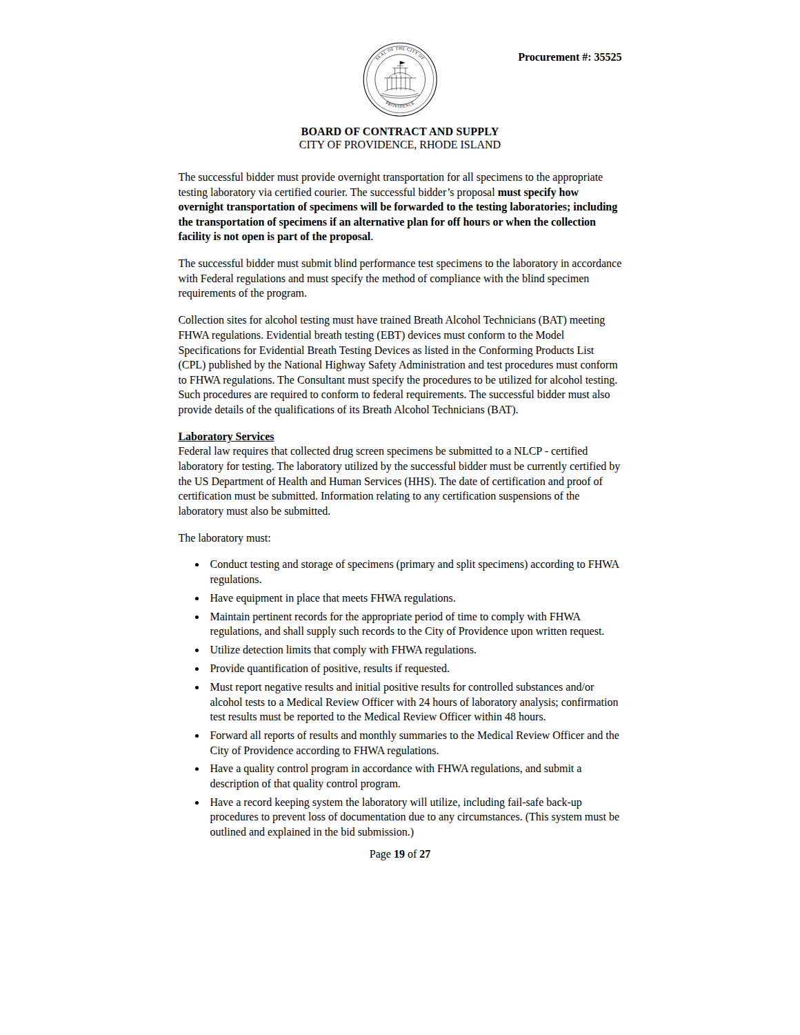Procurement #: 35525
SEAL OF THE CITY OF PROVIDENCE
BOARD OF CONTRACT AND SUPPLY
CITY OF PROVIDENCE, RHODE ISLAND
The successful bidder must provide overnight transportation for all specimens to the appropriate testing laboratory via certified courier. The successful bidder’s proposal must specify how overnight transportation of specimens will be forwarded to the testing laboratories; including the transportation of specimens if an alternative plan for off hours or when the collection facility is not open is part of the proposal.
The successful bidder must submit blind performance test specimens to the laboratory in accordance with Federal regulations and must specify the method of compliance with the blind specimen requirements of the program.
Collection sites for alcohol testing must have trained Breath Alcohol Technicians (BAT) meeting FHWA regulations. Evidential breath testing (EBT) devices must conform to the Model Specifications for Evidential Breath Testing Devices as listed in the Conforming Products List (CPL) published by the National Highway Safety Administration and test procedures must conform to FHWA regulations. The Consultant must specify the procedures to be utilized for alcohol testing. Such procedures are required to conform to federal requirements. The successful bidder must also provide details of the qualifications of its Breath Alcohol Technicians (BAT).
Laboratory Services
Federal law requires that collected drug screen specimens be submitted to a NLCP - certified laboratory for testing. The laboratory utilized by the successful bidder must be currently certified by the US Department of Health and Human Services (HHS). The date of certification and proof of certification must be submitted. Information relating to any certification suspensions of the laboratory must also be submitted.
The laboratory must:
Conduct testing and storage of specimens (primary and split specimens) according to FHWA regulations.
Have equipment in place that meets FHWA regulations.
Maintain pertinent records for the appropriate period of time to comply with FHWA regulations, and shall supply such records to the City of Providence upon written request.
Utilize detection limits that comply with FHWA regulations.
Provide quantification of positive, results if requested.
Must report negative results and initial positive results for controlled substances and/or alcohol tests to a Medical Review Officer with 24 hours of laboratory analysis; confirmation test results must be reported to the Medical Review Officer within 48 hours.
Forward all reports of results and monthly summaries to the Medical Review Officer and the City of Providence according to FHWA regulations.
Have a quality control program in accordance with FHWA regulations, and submit a description of that quality control program.
Have a record keeping system the laboratory will utilize, including fail-safe back-up procedures to prevent loss of documentation due to any circumstances. (This system must be outlined and explained in the bid submission.)
Page 19 of 27